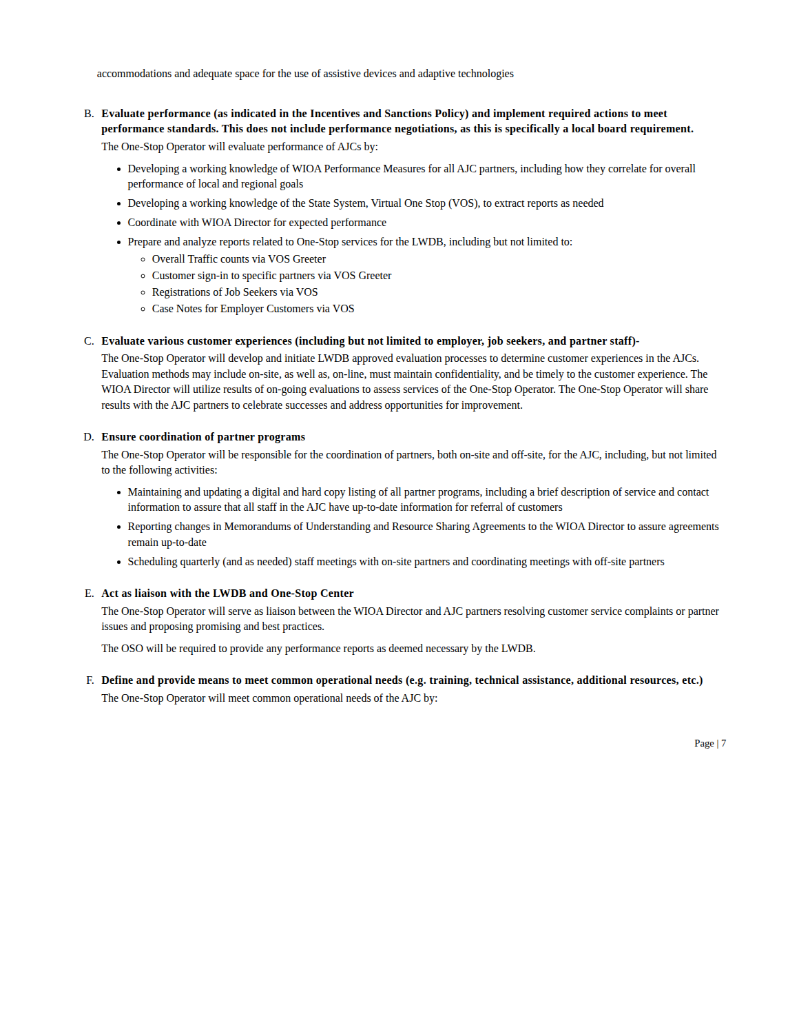accommodations and adequate space for the use of assistive devices and adaptive technologies
Evaluate performance (as indicated in the Incentives and Sanctions Policy) and implement required actions to meet performance standards. This does not include performance negotiations, as this is specifically a local board requirement.
The One-Stop Operator will evaluate performance of AJCs by:
Developing a working knowledge of WIOA Performance Measures for all AJC partners, including how they correlate for overall performance of local and regional goals
Developing a working knowledge of the State System, Virtual One Stop (VOS), to extract reports as needed
Coordinate with WIOA Director for expected performance
Prepare and analyze reports related to One-Stop services for the LWDB, including but not limited to:
Overall Traffic counts via VOS Greeter
Customer sign-in to specific partners via VOS Greeter
Registrations of Job Seekers via VOS
Case Notes for Employer Customers via VOS
Evaluate various customer experiences (including but not limited to employer, job seekers, and partner staff)-
The One-Stop Operator will develop and initiate LWDB approved evaluation processes to determine customer experiences in the AJCs. Evaluation methods may include on-site, as well as, on-line, must maintain confidentiality, and be timely to the customer experience. The WIOA Director will utilize results of on-going evaluations to assess services of the One-Stop Operator. The One-Stop Operator will share results with the AJC partners to celebrate successes and address opportunities for improvement.
Ensure coordination of partner programs
The One-Stop Operator will be responsible for the coordination of partners, both on-site and off-site, for the AJC, including, but not limited to the following activities:
Maintaining and updating a digital and hard copy listing of all partner programs, including a brief description of service and contact information to assure that all staff in the AJC have up-to-date information for referral of customers
Reporting changes in Memorandums of Understanding and Resource Sharing Agreements to the WIOA Director to assure agreements remain up-to-date
Scheduling quarterly (and as needed) staff meetings with on-site partners and coordinating meetings with off-site partners
Act as liaison with the LWDB and One-Stop Center
The One-Stop Operator will serve as liaison between the WIOA Director and AJC partners resolving customer service complaints or partner issues and proposing promising and best practices.
The OSO will be required to provide any performance reports as deemed necessary by the LWDB.
Define and provide means to meet common operational needs (e.g. training, technical assistance, additional resources, etc.)
The One-Stop Operator will meet common operational needs of the AJC by:
Page | 7